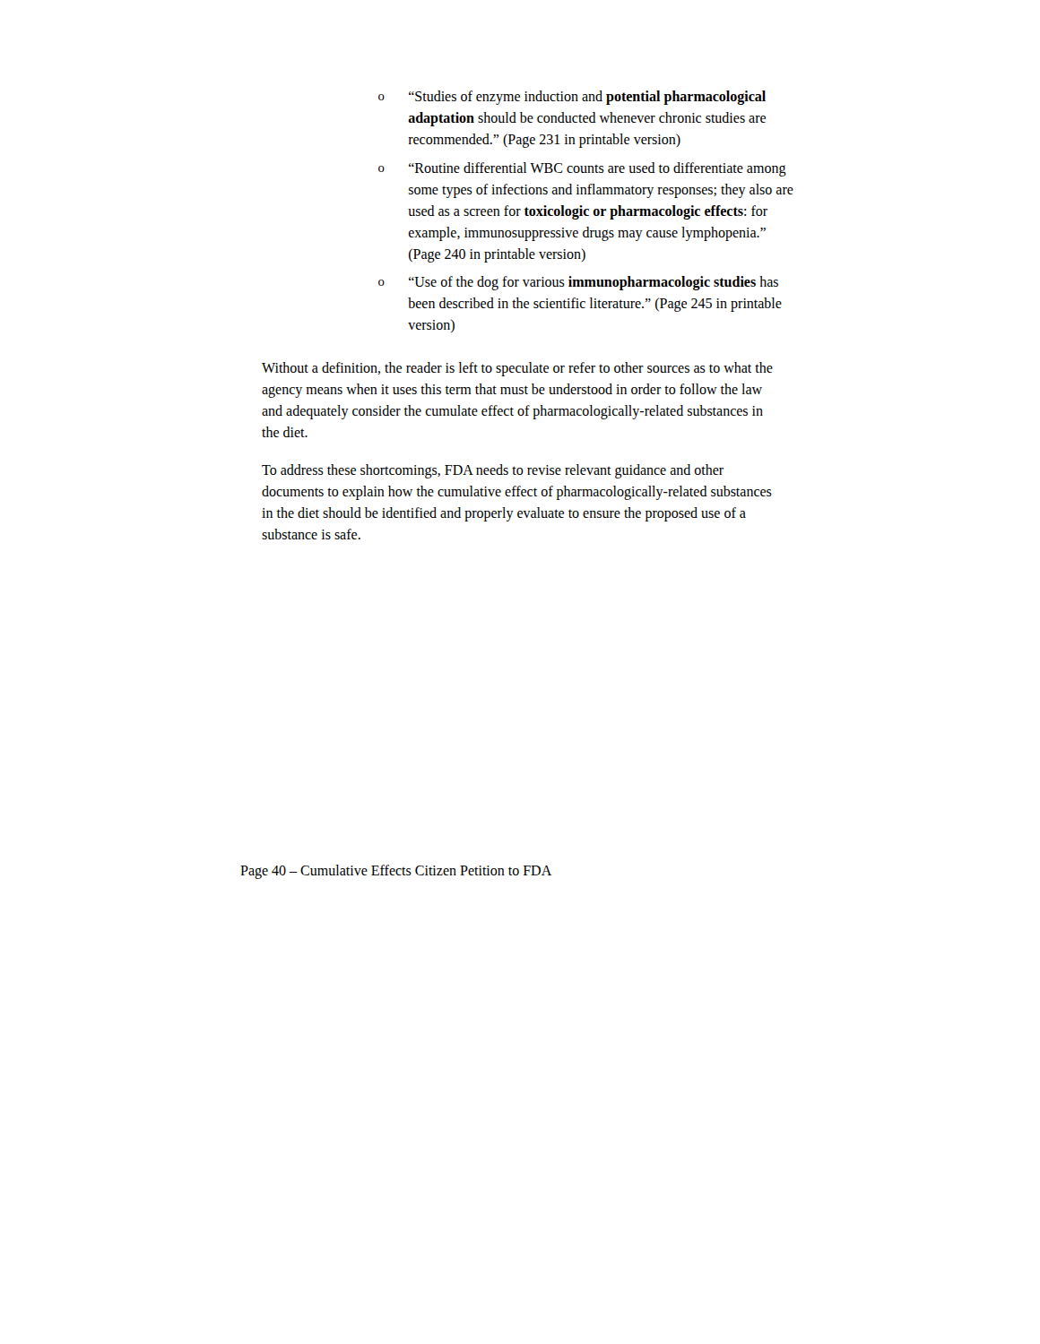“Studies of enzyme induction and potential pharmacological adaptation should be conducted whenever chronic studies are recommended.” (Page 231 in printable version)
“Routine differential WBC counts are used to differentiate among some types of infections and inflammatory responses; they also are used as a screen for toxicologic or pharmacologic effects: for example, immunosuppressive drugs may cause lymphopenia.” (Page 240 in printable version)
“Use of the dog for various immunopharmacologic studies has been described in the scientific literature.” (Page 245 in printable version)
Without a definition, the reader is left to speculate or refer to other sources as to what the agency means when it uses this term that must be understood in order to follow the law and adequately consider the cumulate effect of pharmacologically-related substances in the diet.
To address these shortcomings, FDA needs to revise relevant guidance and other documents to explain how the cumulative effect of pharmacologically-related substances in the diet should be identified and properly evaluate to ensure the proposed use of a substance is safe.
Page 40 – Cumulative Effects Citizen Petition to FDA